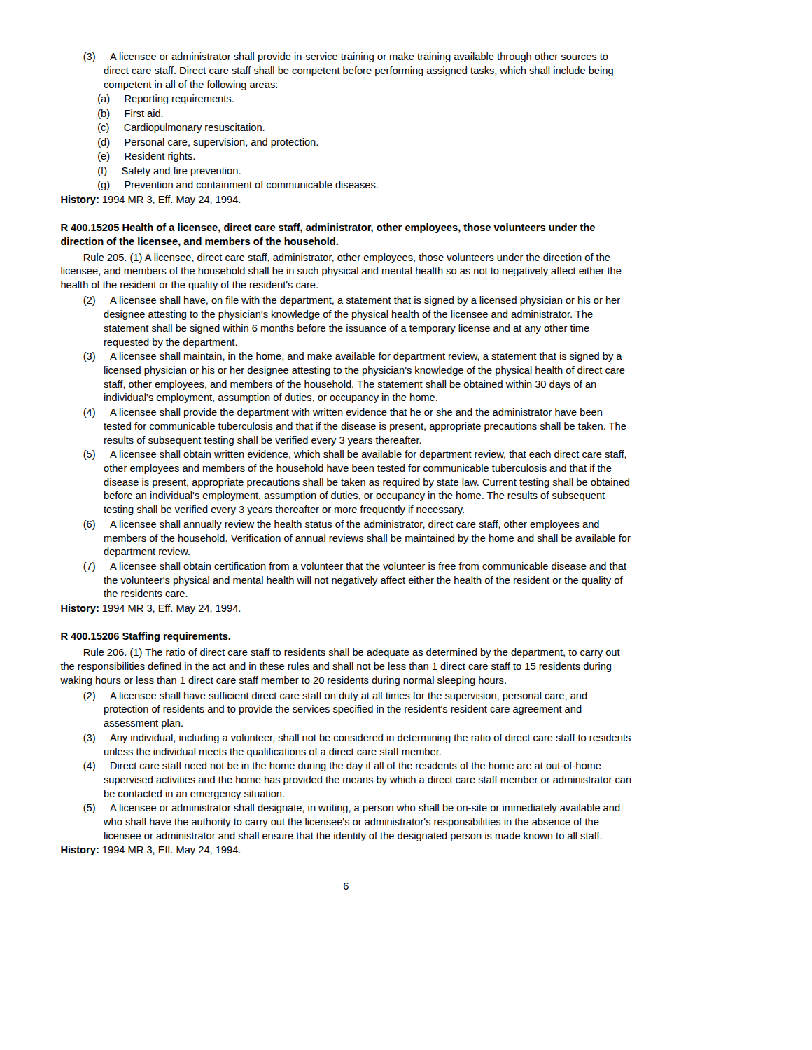(3) A licensee or administrator shall provide in-service training or make training available through other sources to direct care staff. Direct care staff shall be competent before performing assigned tasks, which shall include being competent in all of the following areas:
(a) Reporting requirements.
(b) First aid.
(c) Cardiopulmonary resuscitation.
(d) Personal care, supervision, and protection.
(e) Resident rights.
(f) Safety and fire prevention.
(g) Prevention and containment of communicable diseases.
History: 1994 MR 3, Eff. May 24, 1994.
R 400.15205 Health of a licensee, direct care staff, administrator, other employees, those volunteers under the direction of the licensee, and members of the household.
Rule 205. (1) A licensee, direct care staff, administrator, other employees, those volunteers under the direction of the licensee, and members of the household shall be in such physical and mental health so as not to negatively affect either the health of the resident or the quality of the resident's care.
(2) A licensee shall have, on file with the department, a statement that is signed by a licensed physician or his or her designee attesting to the physician's knowledge of the physical health of the licensee and administrator. The statement shall be signed within 6 months before the issuance of a temporary license and at any other time requested by the department.
(3) A licensee shall maintain, in the home, and make available for department review, a statement that is signed by a licensed physician or his or her designee attesting to the physician's knowledge of the physical health of direct care staff, other employees, and members of the household. The statement shall be obtained within 30 days of an individual's employment, assumption of duties, or occupancy in the home.
(4) A licensee shall provide the department with written evidence that he or she and the administrator have been tested for communicable tuberculosis and that if the disease is present, appropriate precautions shall be taken. The results of subsequent testing shall be verified every 3 years thereafter.
(5) A licensee shall obtain written evidence, which shall be available for department review, that each direct care staff, other employees and members of the household have been tested for communicable tuberculosis and that if the disease is present, appropriate precautions shall be taken as required by state law. Current testing shall be obtained before an individual's employment, assumption of duties, or occupancy in the home. The results of subsequent testing shall be verified every 3 years thereafter or more frequently if necessary.
(6) A licensee shall annually review the health status of the administrator, direct care staff, other employees and members of the household. Verification of annual reviews shall be maintained by the home and shall be available for department review.
(7) A licensee shall obtain certification from a volunteer that the volunteer is free from communicable disease and that the volunteer's physical and mental health will not negatively affect either the health of the resident or the quality of the residents care.
History: 1994 MR 3, Eff. May 24, 1994.
R 400.15206 Staffing requirements.
Rule 206. (1) The ratio of direct care staff to residents shall be adequate as determined by the department, to carry out the responsibilities defined in the act and in these rules and shall not be less than 1 direct care staff to 15 residents during waking hours or less than 1 direct care staff member to 20 residents during normal sleeping hours.
(2) A licensee shall have sufficient direct care staff on duty at all times for the supervision, personal care, and protection of residents and to provide the services specified in the resident's resident care agreement and assessment plan.
(3) Any individual, including a volunteer, shall not be considered in determining the ratio of direct care staff to residents unless the individual meets the qualifications of a direct care staff member.
(4) Direct care staff need not be in the home during the day if all of the residents of the home are at out-of-home supervised activities and the home has provided the means by which a direct care staff member or administrator can be contacted in an emergency situation.
(5) A licensee or administrator shall designate, in writing, a person who shall be on-site or immediately available and who shall have the authority to carry out the licensee's or administrator's responsibilities in the absence of the licensee or administrator and shall ensure that the identity of the designated person is made known to all staff.
History: 1994 MR 3, Eff. May 24, 1994.
6